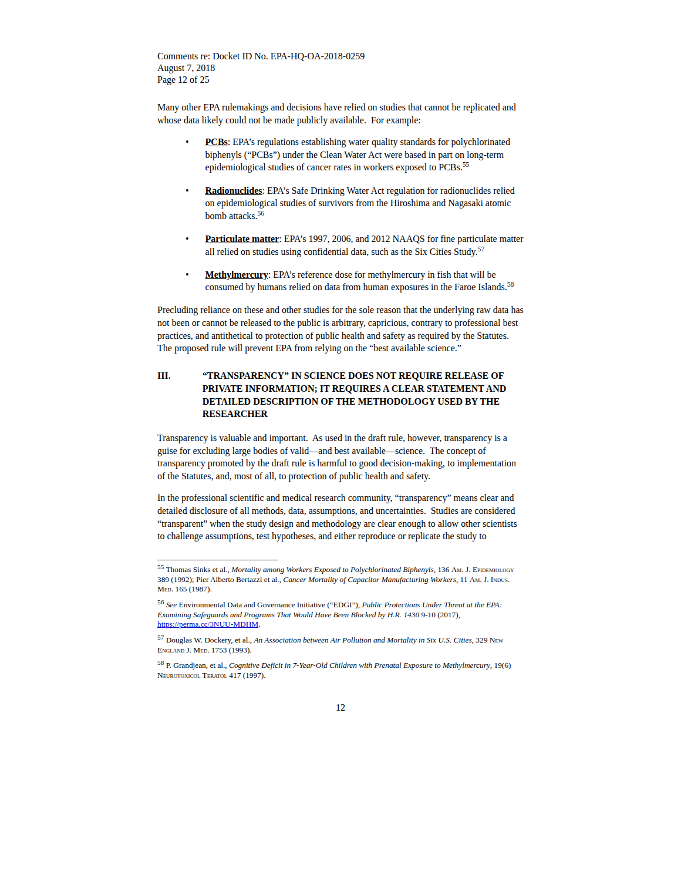Comments re: Docket ID No. EPA-HQ-OA-2018-0259
August 7, 2018
Page 12 of 25
Many other EPA rulemakings and decisions have relied on studies that cannot be replicated and whose data likely could not be made publicly available. For example:
PCBs: EPA’s regulations establishing water quality standards for polychlorinated biphenyls (“PCBs”) under the Clean Water Act were based in part on long-term epidemiological studies of cancer rates in workers exposed to PCBs.55
Radionuclides: EPA’s Safe Drinking Water Act regulation for radionuclides relied on epidemiological studies of survivors from the Hiroshima and Nagasaki atomic bomb attacks.56
Particulate matter: EPA’s 1997, 2006, and 2012 NAAQS for fine particulate matter all relied on studies using confidential data, such as the Six Cities Study.57
Methylmercury: EPA’s reference dose for methylmercury in fish that will be consumed by humans relied on data from human exposures in the Faroe Islands.58
Precluding reliance on these and other studies for the sole reason that the underlying raw data has not been or cannot be released to the public is arbitrary, capricious, contrary to professional best practices, and antithetical to protection of public health and safety as required by the Statutes. The proposed rule will prevent EPA from relying on the “best available science.”
III. “Transparency” in Science Does Not Require Release of Private Information; It Requires a Clear Statement and Detailed Description of the Methodology Used by the Researcher
Transparency is valuable and important. As used in the draft rule, however, transparency is a guise for excluding large bodies of valid—and best available—science. The concept of transparency promoted by the draft rule is harmful to good decision-making, to implementation of the Statutes, and, most of all, to protection of public health and safety.
In the professional scientific and medical research community, “transparency” means clear and detailed disclosure of all methods, data, assumptions, and uncertainties. Studies are considered “transparent” when the study design and methodology are clear enough to allow other scientists to challenge assumptions, test hypotheses, and either reproduce or replicate the study to
55 Thomas Sinks et al., Mortality among Workers Exposed to Polychlorinated Biphenyls, 136 Am. J. Epidemiology 389 (1992); Pier Alberto Bertazzi et al., Cancer Mortality of Capacitor Manufacturing Workers, 11 Am. J. Indus. Med. 165 (1987).
56 See Environmental Data and Governance Initiative (“EDGI”), Public Protections Under Threat at the EPA: Examining Safeguards and Programs That Would Have Been Blocked by H.R. 1430 9-10 (2017), https://perma.cc/3NUU-MDHM.
57 Douglas W. Dockery, et al., An Association between Air Pollution and Mortality in Six U.S. Cities, 329 New England J. Med. 1753 (1993).
58 P. Grandjean, et al., Cognitive Deficit in 7-Year-Old Children with Prenatal Exposure to Methylmercury, 19(6) Neurotoxicol Teratol 417 (1997).
12